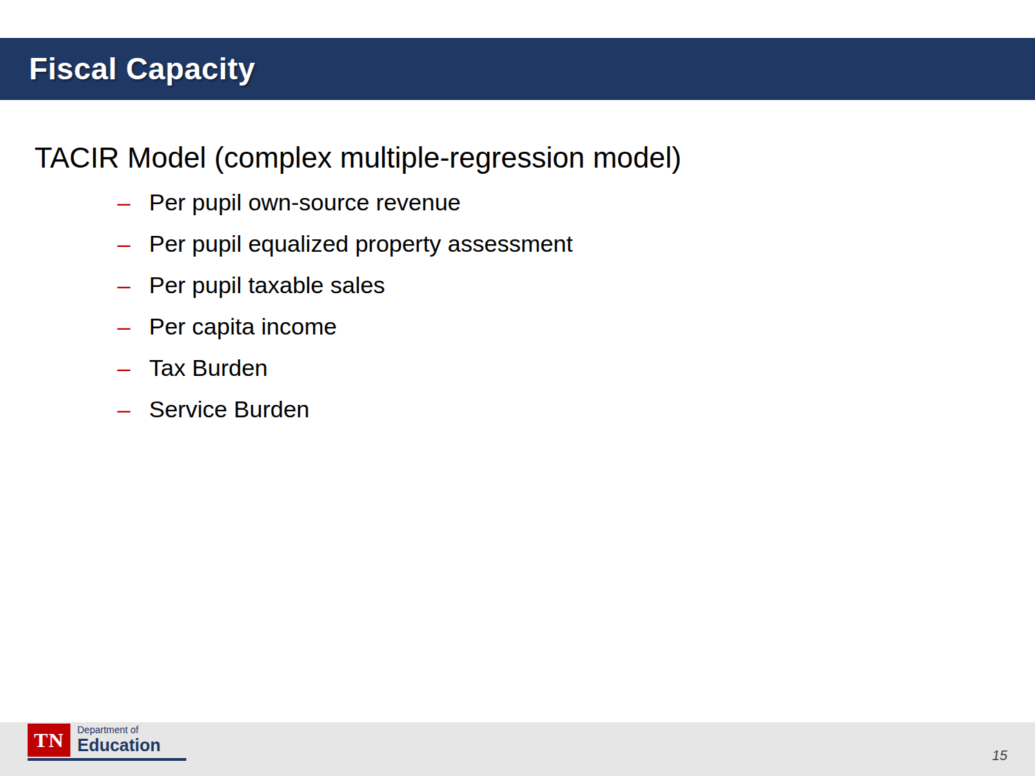Fiscal Capacity
TACIR Model (complex multiple-regression model)
Per pupil own-source revenue
Per pupil equalized property assessment
Per pupil taxable sales
Per capita income
Tax Burden
Service Burden
TN
Department of
Education
15